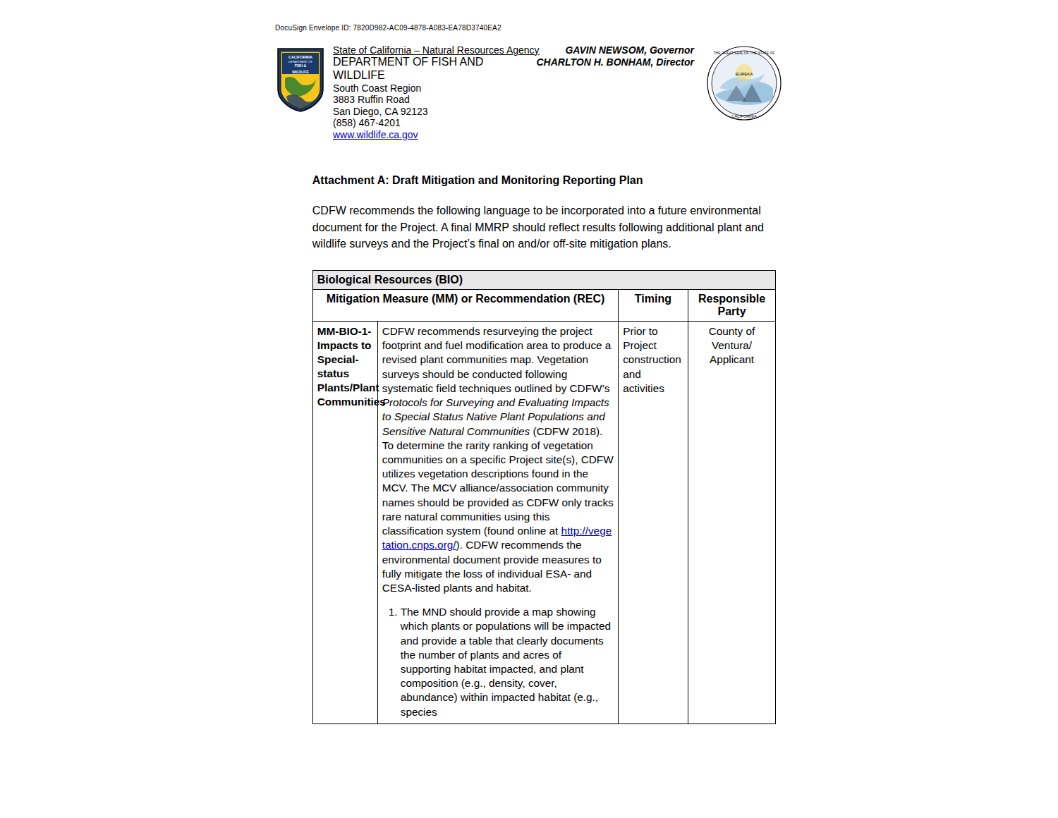DocuSign Envelope ID: 7820D982-AC09-4878-A083-EA78D3740EA2
CALIFORNIA DEPARTMENT OF FISH & WILDLIFE
State of California – Natural Resources Agency
GAVIN NEWSOM, Governor
DEPARTMENT OF FISH AND WILDLIFE
CHARLTON H. BONHAM, Director
South Coast Region
3883 Ruffin Road
San Diego, CA 92123
(858) 467-4201
www.wildlife.ca.gov
THE GREAT SEAL OF THE STATE OF CALIFORNIA EUREKA
Attachment A: Draft Mitigation and Monitoring Reporting Plan
CDFW recommends the following language to be incorporated into a future environmental document for the Project. A final MMRP should reflect results following additional plant and wildlife surveys and the Project’s final on and/or off-site mitigation plans.
| Biological Resources (BIO) |
| Mitigation Measure (MM) or Recommendation (REC) | Timing | Responsible Party |
| MM-BIO-1- Impacts to Special-status Plants/Plant Communities | CDFW recommends resurveying the project footprint and fuel modification area to produce a revised plant communities map. Vegetation surveys should be conducted following systematic field techniques outlined by CDFW’s Protocols for Surveying and Evaluating Impacts to Special Status Native Plant Populations and Sensitive Natural Communities (CDFW 2018). To determine the rarity ranking of vegetation communities on a specific Project site(s), CDFW utilizes vegetation descriptions found in the MCV. The MCV alliance/association community names should be provided as CDFW only tracks rare natural communities using this classification system (found online at http://vegetation.cnps.org/ ). CDFW recommends the environmental document provide measures to fully mitigate the loss of individual ESA- and CESA-listed plants and habitat. The MND should provide a map showing which plants or populations will be impacted and provide a table that clearly documents the number of plants and acres of supporting habitat impacted, and plant composition (e.g., density, cover, abundance) within impacted habitat (e.g., species | Prior to Project construction and activities | County of Ventura/ Applicant |